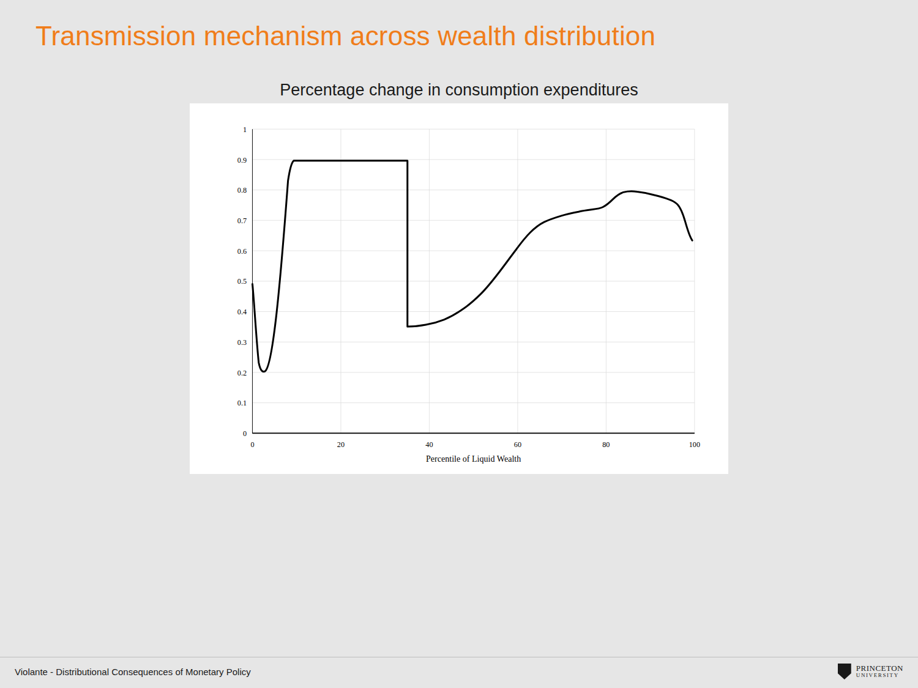Transmission mechanism across wealth distribution
Percentage change in consumption expenditures
0 0.1 0.2 0.3 0.4 0.5 0.6 0.7 0.8 0.9 1 0 20 40 60 80 100 Percentile of Liquid Wealth
Violante - Distributional Consequences of Monetary Policy
PRINCETON
UNIVERSITY